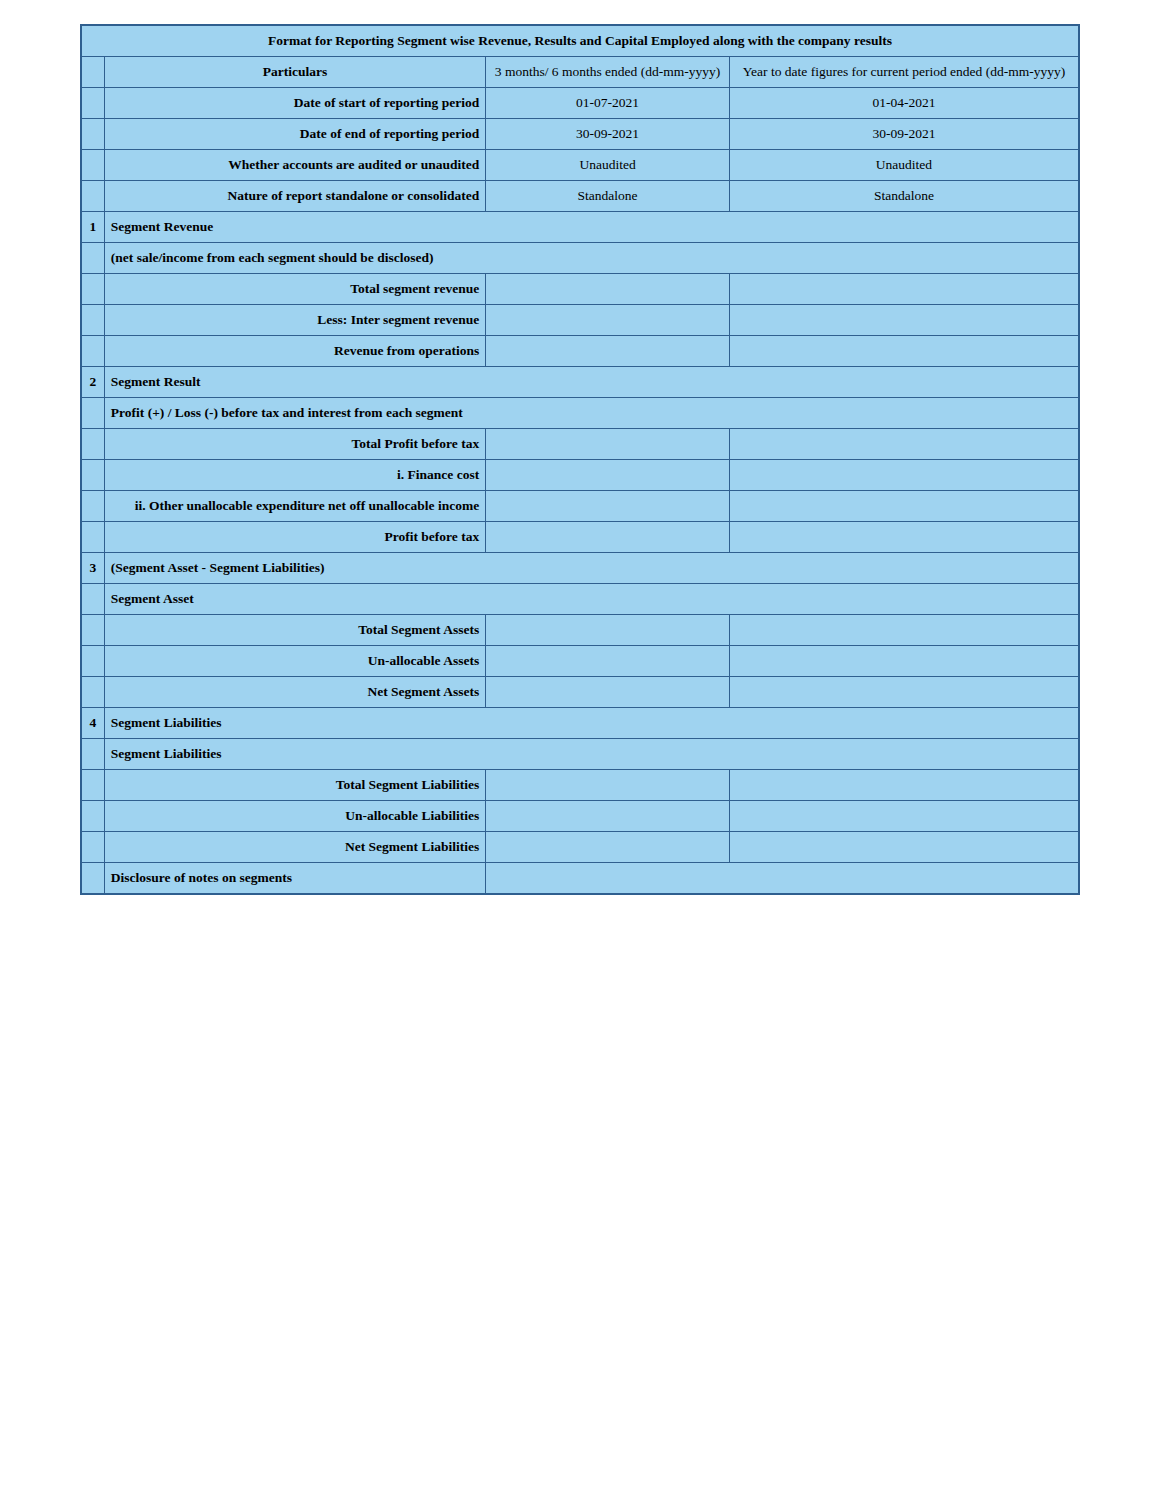| Format for Reporting Segment wise Revenue, Results and Capital Employed along with the company results |
| | Particulars | 3 months/ 6 months ended (dd-mm-yyyy) | Year to date figures for current period ended (dd-mm-yyyy) |
| | Date of start of reporting period | 01-07-2021 | 01-04-2021 |
| | Date of end of reporting period | 30-09-2021 | 30-09-2021 |
| | Whether accounts are audited or unaudited | Unaudited | Unaudited |
| | Nature of report standalone or consolidated | Standalone | Standalone |
| 1 | Segment Revenue |
| | (net sale/income from each segment should be disclosed) |
| | Total segment revenue | | |
| | Less: Inter segment revenue | | |
| | Revenue from operations | | |
| 2 | Segment Result |
| | Profit (+) / Loss (-) before tax and interest from each segment |
| | Total Profit before tax | | |
| | i. Finance cost | | |
| | ii. Other unallocable expenditure net off unallocable income | | |
| | Profit before tax | | |
| 3 | (Segment Asset - Segment Liabilities) |
| | Segment Asset |
| | Total Segment Assets | | |
| | Un-allocable Assets | | |
| | Net Segment Assets | | |
| 4 | Segment Liabilities |
| | Segment Liabilities |
| | Total Segment Liabilities | | |
| | Un-allocable Liabilities | | |
| | Net Segment Liabilities | | |
| | Disclosure of notes on segments | |